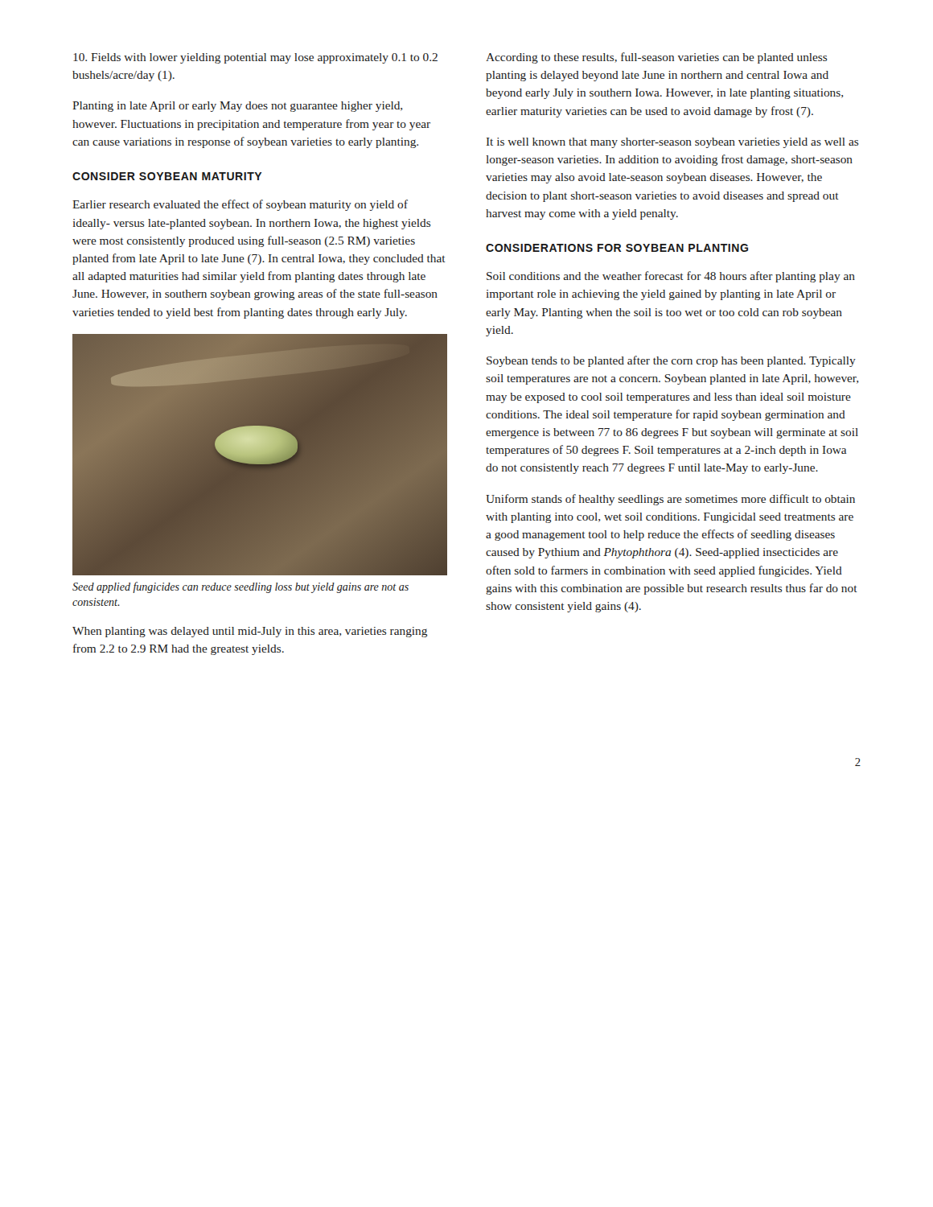10. Fields with lower yielding potential may lose approximately 0.1 to 0.2 bushels/acre/day (1).
Planting in late April or early May does not guarantee higher yield, however. Fluctuations in precipitation and temperature from year to year can cause variations in response of soybean varieties to early planting.
Consider Soybean Maturity
Earlier research evaluated the effect of soybean maturity on yield of ideally- versus late-planted soybean. In northern Iowa, the highest yields were most consistently produced using full-season (2.5 RM) varieties planted from late April to late June (7). In central Iowa, they concluded that all adapted maturities had similar yield from planting dates through late June. However, in southern soybean growing areas of the state full-season varieties tended to yield best from planting dates through early July.
Seed applied fungicides can reduce seedling loss but yield gains are not as consistent.
When planting was delayed until mid-July in this area, varieties ranging from 2.2 to 2.9 RM had the greatest yields.
According to these results, full-season varieties can be planted unless planting is delayed beyond late June in northern and central Iowa and beyond early July in southern Iowa. However, in late planting situations, earlier maturity varieties can be used to avoid damage by frost (7).
It is well known that many shorter-season soybean varieties yield as well as longer-season varieties. In addition to avoiding frost damage, short-season varieties may also avoid late-season soybean diseases. However, the decision to plant short-season varieties to avoid diseases and spread out harvest may come with a yield penalty.
Considerations for Soybean Planting
Soil conditions and the weather forecast for 48 hours after planting play an important role in achieving the yield gained by planting in late April or early May. Planting when the soil is too wet or too cold can rob soybean yield.
Soybean tends to be planted after the corn crop has been planted. Typically soil temperatures are not a concern. Soybean planted in late April, however, may be exposed to cool soil temperatures and less than ideal soil moisture conditions. The ideal soil temperature for rapid soybean germination and emergence is between 77 to 86 degrees F but soybean will germinate at soil temperatures of 50 degrees F. Soil temperatures at a 2-inch depth in Iowa do not consistently reach 77 degrees F until late-May to early-June.
Uniform stands of healthy seedlings are sometimes more difficult to obtain with planting into cool, wet soil conditions. Fungicidal seed treatments are a good management tool to help reduce the effects of seedling diseases caused by Pythium and Phytophthora (4). Seed-applied insecticides are often sold to farmers in combination with seed applied fungicides. Yield gains with this combination are possible but research results thus far do not show consistent yield gains (4).
2